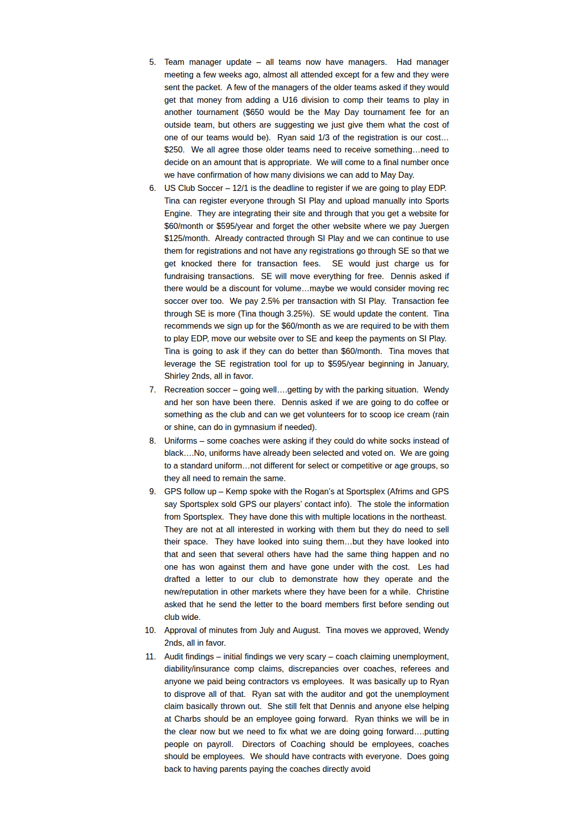Team manager update – all teams now have managers. Had manager meeting a few weeks ago, almost all attended except for a few and they were sent the packet. A few of the managers of the older teams asked if they would get that money from adding a U16 division to comp their teams to play in another tournament ($650 would be the May Day tournament fee for an outside team, but others are suggesting we just give them what the cost of one of our teams would be). Ryan said 1/3 of the registration is our cost…$250. We all agree those older teams need to receive something…need to decide on an amount that is appropriate. We will come to a final number once we have confirmation of how many divisions we can add to May Day.
US Club Soccer – 12/1 is the deadline to register if we are going to play EDP. Tina can register everyone through SI Play and upload manually into Sports Engine. They are integrating their site and through that you get a website for $60/month or $595/year and forget the other website where we pay Juergen $125/month. Already contracted through SI Play and we can continue to use them for registrations and not have any registrations go through SE so that we get knocked there for transaction fees. SE would just charge us for fundraising transactions. SE will move everything for free. Dennis asked if there would be a discount for volume…maybe we would consider moving rec soccer over too. We pay 2.5% per transaction with SI Play. Transaction fee through SE is more (Tina though 3.25%). SE would update the content. Tina recommends we sign up for the $60/month as we are required to be with them to play EDP, move our website over to SE and keep the payments on SI Play. Tina is going to ask if they can do better than $60/month. Tina moves that leverage the SE registration tool for up to $595/year beginning in January, Shirley 2nds, all in favor.
Recreation soccer – going well….getting by with the parking situation. Wendy and her son have been there. Dennis asked if we are going to do coffee or something as the club and can we get volunteers for to scoop ice cream (rain or shine, can do in gymnasium if needed).
Uniforms – some coaches were asking if they could do white socks instead of black….No, uniforms have already been selected and voted on. We are going to a standard uniform…not different for select or competitive or age groups, so they all need to remain the same.
GPS follow up – Kemp spoke with the Rogan’s at Sportsplex (Afrims and GPS say Sportsplex sold GPS our players’ contact info). The stole the information from Sportsplex. They have done this with multiple locations in the northeast. They are not at all interested in working with them but they do need to sell their space. They have looked into suing them…but they have looked into that and seen that several others have had the same thing happen and no one has won against them and have gone under with the cost. Les had drafted a letter to our club to demonstrate how they operate and the new/reputation in other markets where they have been for a while. Christine asked that he send the letter to the board members first before sending out club wide.
Approval of minutes from July and August. Tina moves we approved, Wendy 2nds, all in favor.
Audit findings – initial findings we very scary – coach claiming unemployment, diability/insurance comp claims, discrepancies over coaches, referees and anyone we paid being contractors vs employees. It was basically up to Ryan to disprove all of that. Ryan sat with the auditor and got the unemployment claim basically thrown out. She still felt that Dennis and anyone else helping at Charbs should be an employee going forward. Ryan thinks we will be in the clear now but we need to fix what we are doing going forward….putting people on payroll. Directors of Coaching should be employees, coaches should be employees. We should have contracts with everyone. Does going back to having parents paying the coaches directly avoid